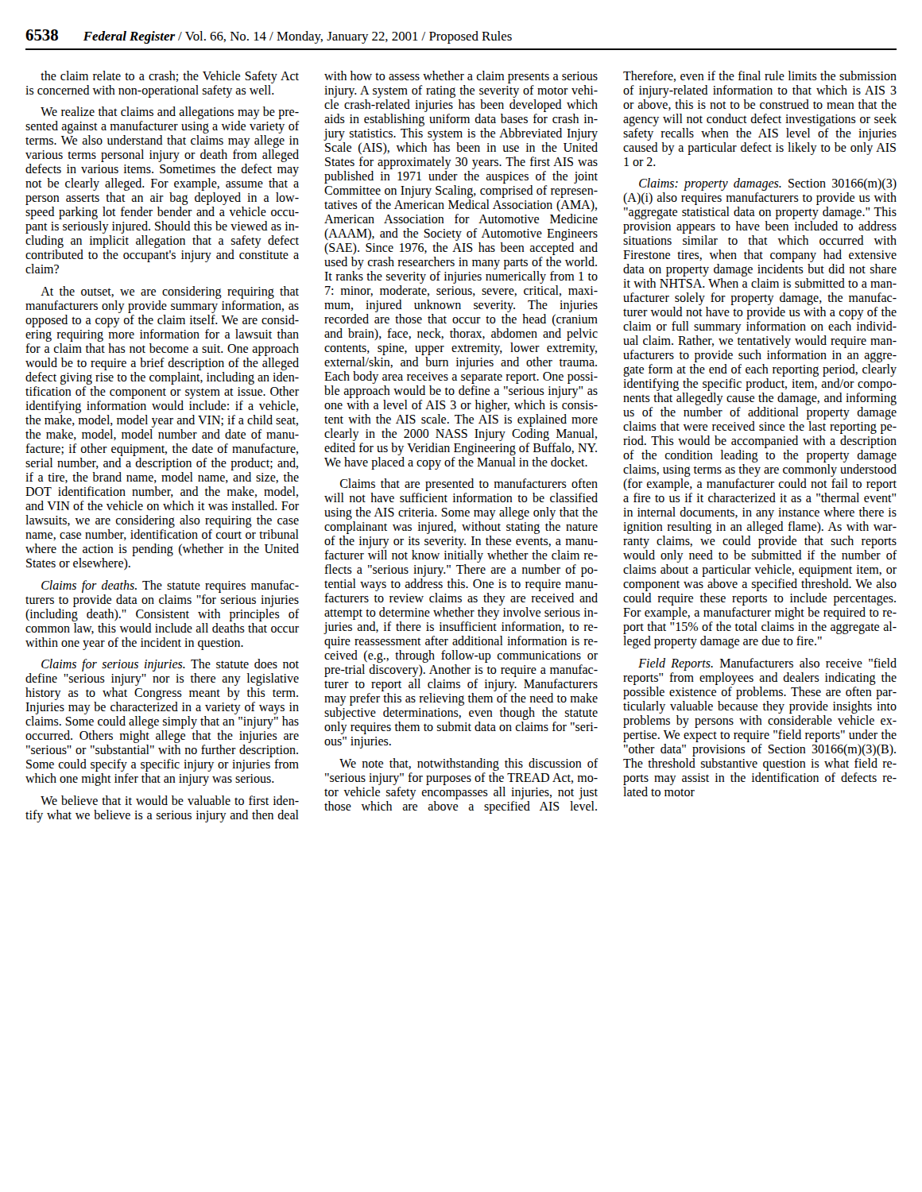6538 Federal Register / Vol. 66, No. 14 / Monday, January 22, 2001 / Proposed Rules
the claim relate to a crash; the Vehicle Safety Act is concerned with non-operational safety as well.
We realize that claims and allegations may be presented against a manufacturer using a wide variety of terms. We also understand that claims may allege in various terms personal injury or death from alleged defects in various items. Sometimes the defect may not be clearly alleged. For example, assume that a person asserts that an air bag deployed in a low-speed parking lot fender bender and a vehicle occupant is seriously injured. Should this be viewed as including an implicit allegation that a safety defect contributed to the occupant's injury and constitute a claim?
At the outset, we are considering requiring that manufacturers only provide summary information, as opposed to a copy of the claim itself. We are considering requiring more information for a lawsuit than for a claim that has not become a suit. One approach would be to require a brief description of the alleged defect giving rise to the complaint, including an identification of the component or system at issue. Other identifying information would include: if a vehicle, the make, model, model year and VIN; if a child seat, the make, model, model number and date of manufacture; if other equipment, the date of manufacture, serial number, and a description of the product; and, if a tire, the brand name, model name, and size, the DOT identification number, and the make, model, and VIN of the vehicle on which it was installed. For lawsuits, we are considering also requiring the case name, case number, identification of court or tribunal where the action is pending (whether in the United States or elsewhere).
Claims for deaths. The statute requires manufacturers to provide data on claims "for serious injuries (including death)." Consistent with principles of common law, this would include all deaths that occur within one year of the incident in question.
Claims for serious injuries. The statute does not define "serious injury" nor is there any legislative history as to what Congress meant by this term. Injuries may be characterized in a variety of ways in claims. Some could allege simply that an "injury" has occurred. Others might allege that the injuries are "serious" or "substantial" with no further description. Some could specify a specific injury or injuries from which one might infer that an injury was serious.
We believe that it would be valuable to first identify what we believe is a serious injury and then deal with how to assess whether a claim presents a serious injury. A system of rating the severity of motor vehicle crash-related injuries has been developed which aids in establishing uniform data bases for crash injury statistics. This system is the Abbreviated Injury Scale (AIS), which has been in use in the United States for approximately 30 years. The first AIS was published in 1971 under the auspices of the joint Committee on Injury Scaling, comprised of representatives of the American Medical Association (AMA), American Association for Automotive Medicine (AAAM), and the Society of Automotive Engineers (SAE). Since 1976, the AIS has been accepted and used by crash researchers in many parts of the world. It ranks the severity of injuries numerically from 1 to 7: minor, moderate, serious, severe, critical, maximum, injured unknown severity. The injuries recorded are those that occur to the head (cranium and brain), face, neck, thorax, abdomen and pelvic contents, spine, upper extremity, lower extremity, external/skin, and burn injuries and other trauma. Each body area receives a separate report. One possible approach would be to define a "serious injury" as one with a level of AIS 3 or higher, which is consistent with the AIS scale. The AIS is explained more clearly in the 2000 NASS Injury Coding Manual, edited for us by Veridian Engineering of Buffalo, NY. We have placed a copy of the Manual in the docket.
Claims that are presented to manufacturers often will not have sufficient information to be classified using the AIS criteria. Some may allege only that the complainant was injured, without stating the nature of the injury or its severity. In these events, a manufacturer will not know initially whether the claim reflects a "serious injury." There are a number of potential ways to address this. One is to require manufacturers to review claims as they are received and attempt to determine whether they involve serious injuries and, if there is insufficient information, to require reassessment after additional information is received (e.g., through follow-up communications or pre-trial discovery). Another is to require a manufacturer to report all claims of injury. Manufacturers may prefer this as relieving them of the need to make subjective determinations, even though the statute only requires them to submit data on claims for "serious" injuries.
We note that, notwithstanding this discussion of "serious injury" for purposes of the TREAD Act, motor vehicle safety encompasses all injuries, not just those which are above a specified AIS level. Therefore, even if the final rule limits the submission of injury-related information to that which is AIS 3 or above, this is not to be construed to mean that the agency will not conduct defect investigations or seek safety recalls when the AIS level of the injuries caused by a particular defect is likely to be only AIS 1 or 2.
Claims: property damages. Section 30166(m)(3)(A)(i) also requires manufacturers to provide us with "aggregate statistical data on property damage." This provision appears to have been included to address situations similar to that which occurred with Firestone tires, when that company had extensive data on property damage incidents but did not share it with NHTSA. When a claim is submitted to a manufacturer solely for property damage, the manufacturer would not have to provide us with a copy of the claim or full summary information on each individual claim. Rather, we tentatively would require manufacturers to provide such information in an aggregate form at the end of each reporting period, clearly identifying the specific product, item, and/or components that allegedly cause the damage, and informing us of the number of additional property damage claims that were received since the last reporting period. This would be accompanied with a description of the condition leading to the property damage claims, using terms as they are commonly understood (for example, a manufacturer could not fail to report a fire to us if it characterized it as a "thermal event" in internal documents, in any instance where there is ignition resulting in an alleged flame). As with warranty claims, we could provide that such reports would only need to be submitted if the number of claims about a particular vehicle, equipment item, or component was above a specified threshold. We also could require these reports to include percentages. For example, a manufacturer might be required to report that "15% of the total claims in the aggregate alleged property damage are due to fire."
Field Reports. Manufacturers also receive "field reports" from employees and dealers indicating the possible existence of problems. These are often particularly valuable because they provide insights into problems by persons with considerable vehicle expertise. We expect to require "field reports" under the "other data" provisions of Section 30166(m)(3)(B). The threshold substantive question is what field reports may assist in the identification of defects related to motor